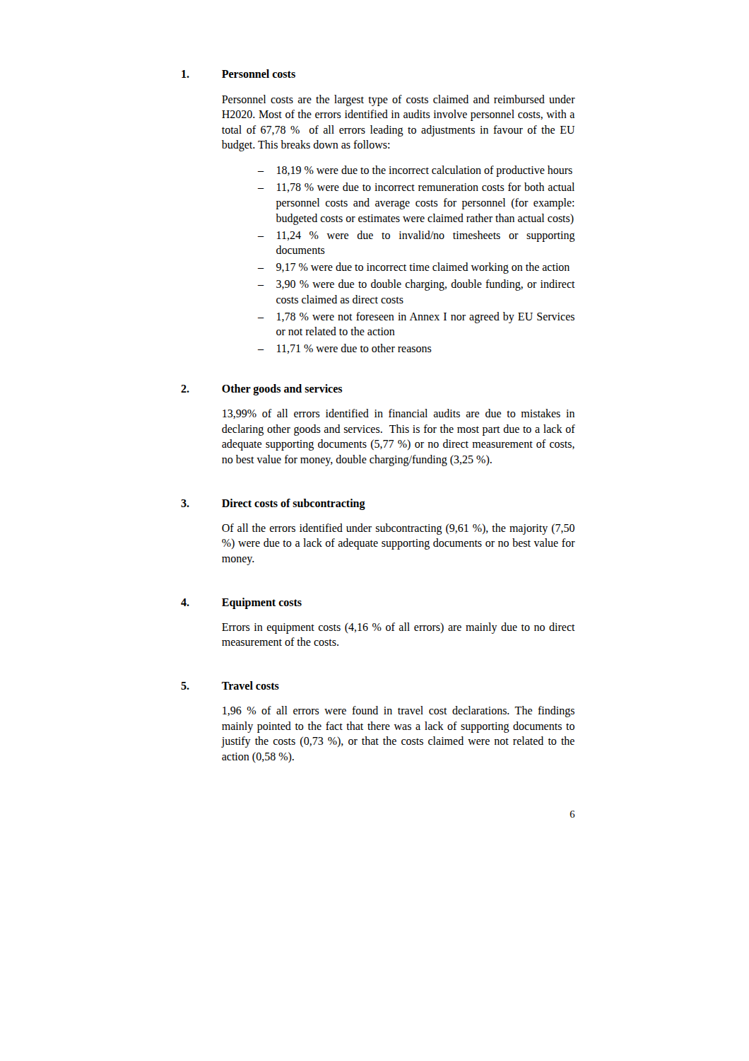1.
Personnel costs
Personnel costs are the largest type of costs claimed and reimbursed under H2020. Most of the errors identified in audits involve personnel costs, with a total of 67,78 % of all errors leading to adjustments in favour of the EU budget. This breaks down as follows:
18,19 % were due to the incorrect calculation of productive hours
11,78 % were due to incorrect remuneration costs for both actual personnel costs and average costs for personnel (for example: budgeted costs or estimates were claimed rather than actual costs)
11,24 % were due to invalid/no timesheets or supporting documents
9,17 % were due to incorrect time claimed working on the action
3,90 % were due to double charging, double funding, or indirect costs claimed as direct costs
1,78 % were not foreseen in Annex I nor agreed by EU Services or not related to the action
11,71 % were due to other reasons
2.
Other goods and services
13,99% of all errors identified in financial audits are due to mistakes in declaring other goods and services. This is for the most part due to a lack of adequate supporting documents (5,77 %) or no direct measurement of costs, no best value for money, double charging/funding (3,25 %).
3.
Direct costs of subcontracting
Of all the errors identified under subcontracting (9,61 %), the majority (7,50 %) were due to a lack of adequate supporting documents or no best value for money.
4.
Equipment costs
Errors in equipment costs (4,16 % of all errors) are mainly due to no direct measurement of the costs.
5.
Travel costs
1,96 % of all errors were found in travel cost declarations. The findings mainly pointed to the fact that there was a lack of supporting documents to justify the costs (0,73 %), or that the costs claimed were not related to the action (0,58 %).
6